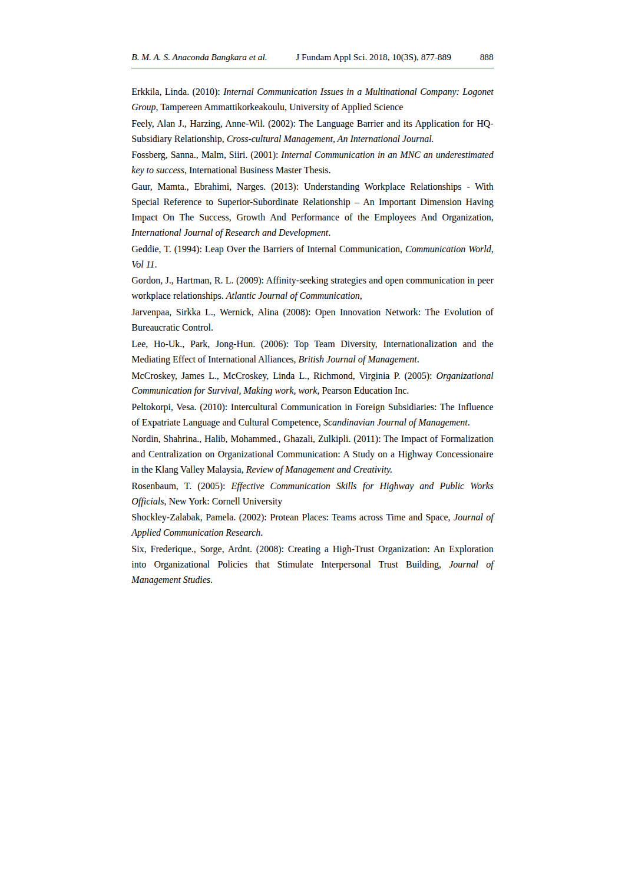B. M. A. S. Anaconda Bangkara et al. J Fundam Appl Sci. 2018, 10(3S), 877-889 888
Erkkila, Linda. (2010): Internal Communication Issues in a Multinational Company: Logonet Group, Tampereen Ammattikorkeakoulu, University of Applied Science
Feely, Alan J., Harzing, Anne-Wil. (2002): The Language Barrier and its Application for HQ-Subsidiary Relationship, Cross-cultural Management, An International Journal.
Fossberg, Sanna., Malm, Siiri. (2001): Internal Communication in an MNC an underestimated key to success, International Business Master Thesis.
Gaur, Mamta., Ebrahimi, Narges. (2013): Understanding Workplace Relationships - With Special Reference to Superior-Subordinate Relationship – An Important Dimension Having Impact On The Success, Growth And Performance of the Employees And Organization, International Journal of Research and Development.
Geddie, T. (1994): Leap Over the Barriers of Internal Communication, Communication World, Vol 11.
Gordon, J., Hartman, R. L. (2009): Affinity-seeking strategies and open communication in peer workplace relationships. Atlantic Journal of Communication,
Jarvenpaa, Sirkka L., Wernick, Alina (2008): Open Innovation Network: The Evolution of Bureaucratic Control.
Lee, Ho-Uk., Park, Jong-Hun. (2006): Top Team Diversity, Internationalization and the Mediating Effect of International Alliances, British Journal of Management.
McCroskey, James L., McCroskey, Linda L., Richmond, Virginia P. (2005): Organizational Communication for Survival, Making work, work, Pearson Education Inc.
Peltokorpi, Vesa. (2010): Intercultural Communication in Foreign Subsidiaries: The Influence of Expatriate Language and Cultural Competence, Scandinavian Journal of Management.
Nordin, Shahrina., Halib, Mohammed., Ghazali, Zulkipli. (2011): The Impact of Formalization and Centralization on Organizational Communication: A Study on a Highway Concessionaire in the Klang Valley Malaysia, Review of Management and Creativity.
Rosenbaum, T. (2005): Effective Communication Skills for Highway and Public Works Officials, New York: Cornell University
Shockley-Zalabak, Pamela. (2002): Protean Places: Teams across Time and Space, Journal of Applied Communication Research.
Six, Frederique., Sorge, Ardnt. (2008): Creating a High-Trust Organization: An Exploration into Organizational Policies that Stimulate Interpersonal Trust Building, Journal of Management Studies.